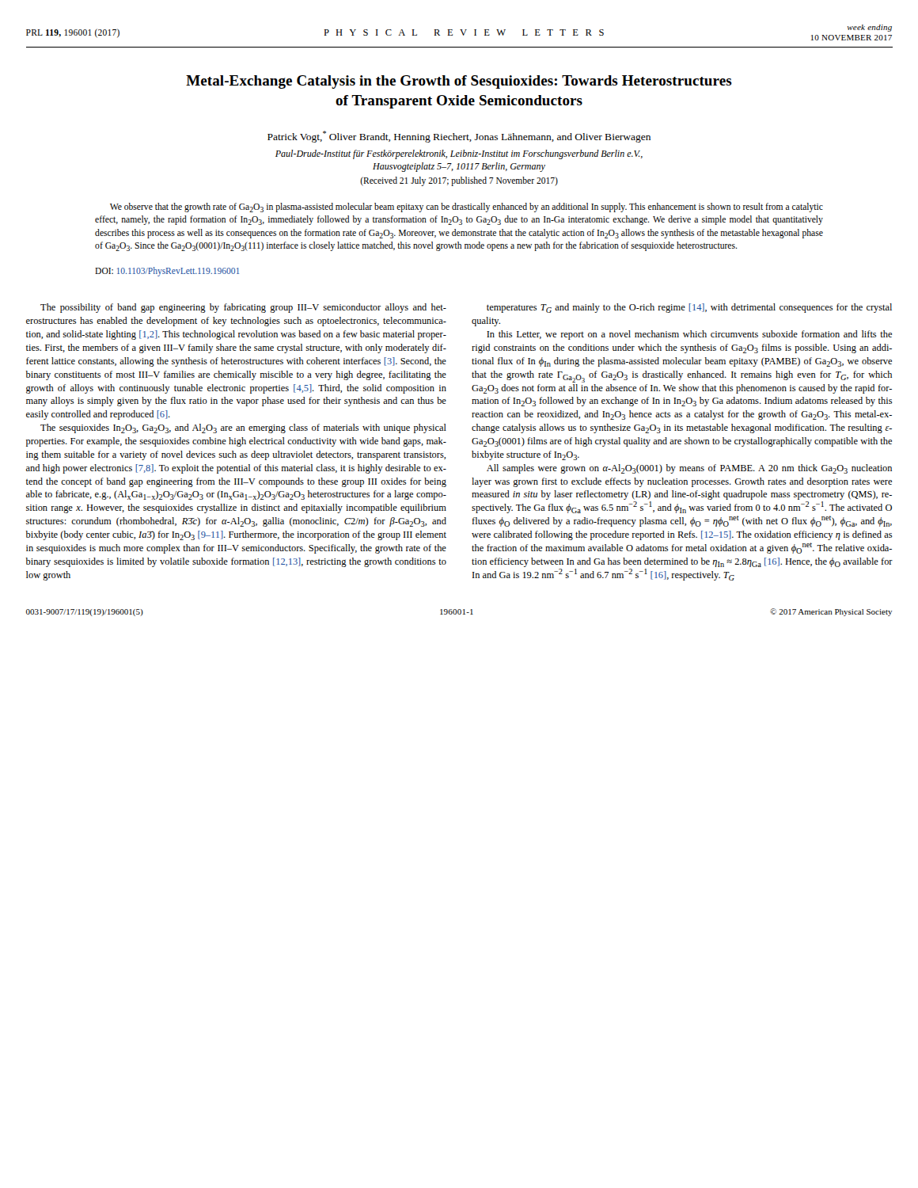PRL 119, 196001 (2017)
P H Y S I C A L R E V I E W L E T T E R S
week ending
10 NOVEMBER 2017
Metal-Exchange Catalysis in the Growth of Sesquioxides: Towards Heterostructures
of Transparent Oxide Semiconductors
Patrick Vogt,* Oliver Brandt, Henning Riechert, Jonas Lähnemann, and Oliver Bierwagen
Paul-Drude-Institut für Festkörperelektronik, Leibniz-Institut im Forschungsverbund Berlin e.V.,
Hausvogteiplatz 5–7, 10117 Berlin, Germany
(Received 21 July 2017; published 7 November 2017)
We observe that the growth rate of Ga2O3 in plasma-assisted molecular beam epitaxy can be drastically enhanced by an additional In supply. This enhancement is shown to result from a catalytic effect, namely, the rapid formation of In2O3, immediately followed by a transformation of In2O3 to Ga2O3 due to an In-Ga interatomic exchange. We derive a simple model that quantitatively describes this process as well as its consequences on the formation rate of Ga2O3. Moreover, we demonstrate that the catalytic action of In2O3 allows the synthesis of the metastable hexagonal phase of Ga2O3. Since the Ga2O3(0001)/In2O3(111) interface is closely lattice matched, this novel growth mode opens a new path for the fabrication of sesquioxide heterostructures.
DOI: 10.1103/PhysRevLett.119.196001
The possibility of band gap engineering by fabricating group III–V semiconductor alloys and heterostructures has enabled the development of key technologies such as optoelectronics, telecommunication, and solid-state lighting [1,2]. This technological revolution was based on a few basic material properties. First, the members of a given III–V family share the same crystal structure, with only moderately different lattice constants, allowing the synthesis of heterostructures with coherent interfaces [3]. Second, the binary constituents of most III–V families are chemically miscible to a very high degree, facilitating the growth of alloys with continuously tunable electronic properties [4,5]. Third, the solid composition in many alloys is simply given by the flux ratio in the vapor phase used for their synthesis and can thus be easily controlled and reproduced [6].
The sesquioxides In2O3, Ga2O3, and Al2O3 are an emerging class of materials with unique physical properties. For example, the sesquioxides combine high electrical conductivity with wide band gaps, making them suitable for a variety of novel devices such as deep ultraviolet detectors, transparent transistors, and high power electronics [7,8]. To exploit the potential of this material class, it is highly desirable to extend the concept of band gap engineering from the III–V compounds to these group III oxides for being able to fabricate, e.g., (AlxGa1−x)2O3/Ga2O3 or (InxGa1−x)2O3/Ga2O3 heterostructures for a large composition range x. However, the sesquioxides crystallize in distinct and epitaxially incompatible equilibrium structures: corundum (rhombohedral, R3̄c) for α-Al2O3, gallia (monoclinic, C2/m) for β-Ga2O3, and bixbyite (body center cubic, Ia3̄) for In2O3 [9–11]. Furthermore, the incorporation of the group III element in sesquioxides is much more complex than for III–V semiconductors. Specifically, the growth rate of the binary sesquioxides is limited by volatile suboxide formation [12,13], restricting the growth conditions to low growth
temperatures TG and mainly to the O-rich regime [14], with detrimental consequences for the crystal quality.
In this Letter, we report on a novel mechanism which circumvents suboxide formation and lifts the rigid constraints on the conditions under which the synthesis of Ga2O3 films is possible. Using an additional flux of In ϕIn during the plasma-assisted molecular beam epitaxy (PAMBE) of Ga2O3, we observe that the growth rate ΓGa2O3 of Ga2O3 is drastically enhanced. It remains high even for TG, for which Ga2O3 does not form at all in the absence of In. We show that this phenomenon is caused by the rapid formation of In2O3 followed by an exchange of In in In2O3 by Ga adatoms. Indium adatoms released by this reaction can be reoxidized, and In2O3 hence acts as a catalyst for the growth of Ga2O3. This metal-exchange catalysis allows us to synthesize Ga2O3 in its metastable hexagonal modification. The resulting ε-Ga2O3(0001) films are of high crystal quality and are shown to be crystallographically compatible with the bixbyite structure of In2O3.
All samples were grown on α-Al2O3(0001) by means of PAMBE. A 20 nm thick Ga2O3 nucleation layer was grown first to exclude effects by nucleation processes. Growth rates and desorption rates were measured in situ by laser reflectometry (LR) and line-of-sight quadrupole mass spectrometry (QMS), respectively. The Ga flux ϕGa was 6.5 nm−2 s−1, and ϕIn was varied from 0 to 4.0 nm−2 s−1. The activated O fluxes ϕO delivered by a radio-frequency plasma cell, ϕO = ηϕOnet (with net O flux ϕOnet), ϕGa, and ϕIn, were calibrated following the procedure reported in Refs. [12–15]. The oxidation efficiency η is defined as the fraction of the maximum available O adatoms for metal oxidation at a given ϕOnet. The relative oxidation efficiency between In and Ga has been determined to be ηIn ≈ 2.8ηGa [16]. Hence, the ϕO available for In and Ga is 19.2 nm−2 s−1 and 6.7 nm−2 s−1 [16], respectively. TG
0031-9007/17/119(19)/196001(5)
196001-1
© 2017 American Physical Society